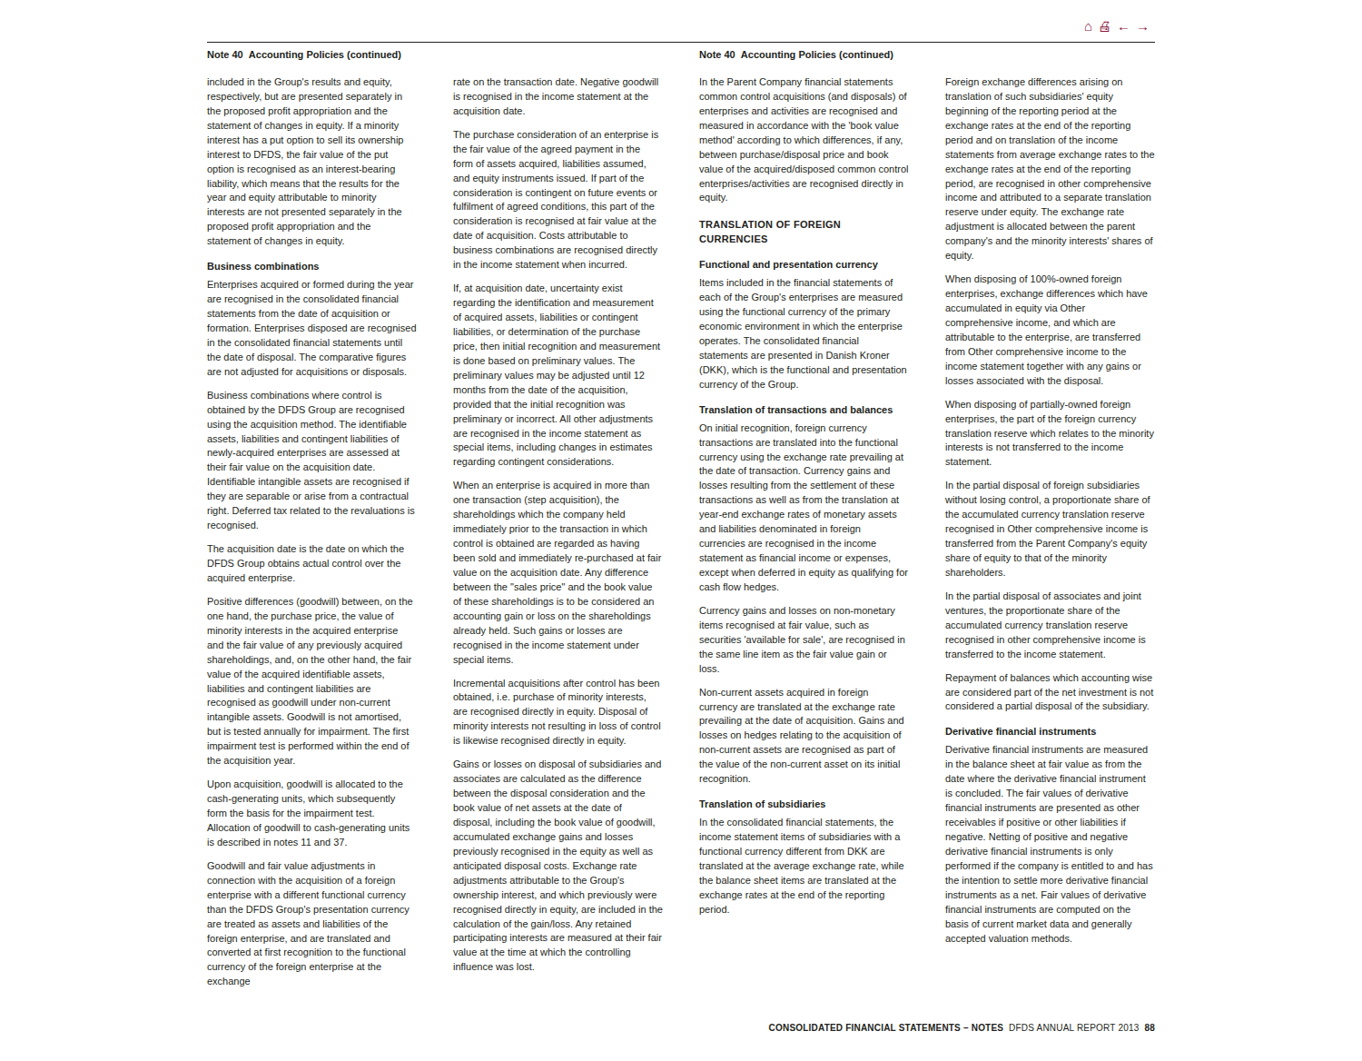⌂🖨←→
Note 40 Accounting Policies (continued)
Note 40 Accounting Policies (continued)
included in the Group's results and equity, respectively, but are presented separately in the proposed profit appropriation and the statement of changes in equity. If a minority interest has a put option to sell its ownership interest to DFDS, the fair value of the put option is recognised as an interest-bearing liability, which means that the results for the year and equity attributable to minority interests are not presented separately in the proposed profit appropriation and the statement of changes in equity.
Business combinations
Enterprises acquired or formed during the year are recognised in the consolidated financial statements from the date of acquisition or formation. Enterprises disposed are recognised in the consolidated financial statements until the date of disposal. The comparative figures are not adjusted for acquisitions or disposals.
Business combinations where control is obtained by the DFDS Group are recognised using the acquisition method. The identifiable assets, liabilities and contingent liabilities of newly-acquired enterprises are assessed at their fair value on the acquisition date. Identifiable intangible assets are recognised if they are separable or arise from a contractual right. Deferred tax related to the revaluations is recognised.
The acquisition date is the date on which the DFDS Group obtains actual control over the acquired enterprise.
Positive differences (goodwill) between, on the one hand, the purchase price, the value of minority interests in the acquired enterprise and the fair value of any previously acquired shareholdings, and, on the other hand, the fair value of the acquired identifiable assets, liabilities and contingent liabilities are recognised as goodwill under non-current intangible assets. Goodwill is not amortised, but is tested annually for impairment. The first impairment test is performed within the end of the acquisition year.
Upon acquisition, goodwill is allocated to the cash-generating units, which subsequently form the basis for the impairment test. Allocation of goodwill to cash-generating units is described in notes 11 and 37.
Goodwill and fair value adjustments in connection with the acquisition of a foreign enterprise with a different functional currency than the DFDS Group's presentation currency are treated as assets and liabilities of the foreign enterprise, and are translated and converted at first recognition to the functional currency of the foreign enterprise at the exchange
rate on the transaction date. Negative goodwill is recognised in the income statement at the acquisition date.
The purchase consideration of an enterprise is the fair value of the agreed payment in the form of assets acquired, liabilities assumed, and equity instruments issued. If part of the consideration is contingent on future events or fulfilment of agreed conditions, this part of the consideration is recognised at fair value at the date of acquisition. Costs attributable to business combinations are recognised directly in the income statement when incurred.
If, at acquisition date, uncertainty exist regarding the identification and measurement of acquired assets, liabilities or contingent liabilities, or determination of the purchase price, then initial recognition and measurement is done based on preliminary values. The preliminary values may be adjusted until 12 months from the date of the acquisition, provided that the initial recognition was preliminary or incorrect. All other adjustments are recognised in the income statement as special items, including changes in estimates regarding contingent considerations.
When an enterprise is acquired in more than one transaction (step acquisition), the shareholdings which the company held immediately prior to the transaction in which control is obtained are regarded as having been sold and immediately re-purchased at fair value on the acquisition date. Any difference between the "sales price" and the book value of these shareholdings is to be considered an accounting gain or loss on the shareholdings already held. Such gains or losses are recognised in the income statement under special items.
Incremental acquisitions after control has been obtained, i.e. purchase of minority interests, are recognised directly in equity. Disposal of minority interests not resulting in loss of control is likewise recognised directly in equity.
Gains or losses on disposal of subsidiaries and associates are calculated as the difference between the disposal consideration and the book value of net assets at the date of disposal, including the book value of goodwill, accumulated exchange gains and losses previously recognised in the equity as well as anticipated disposal costs. Exchange rate adjustments attributable to the Group's ownership interest, and which previously were recognised directly in equity, are included in the calculation of the gain/loss. Any retained participating interests are measured at their fair value at the time at which the controlling influence was lost.
In the Parent Company financial statements common control acquisitions (and disposals) of enterprises and activities are recognised and measured in accordance with the 'book value method' according to which differences, if any, between purchase/disposal price and book value of the acquired/disposed common control enterprises/activities are recognised directly in equity.
Translation of foreign currencies
Functional and presentation currency
Items included in the financial statements of each of the Group's enterprises are measured using the functional currency of the primary economic environment in which the enterprise operates. The consolidated financial statements are presented in Danish Kroner (DKK), which is the functional and presentation currency of the Group.
Translation of transactions and balances
On initial recognition, foreign currency transactions are translated into the functional currency using the exchange rate prevailing at the date of transaction. Currency gains and losses resulting from the settlement of these transactions as well as from the translation at year-end exchange rates of monetary assets and liabilities denominated in foreign currencies are recognised in the income statement as financial income or expenses, except when deferred in equity as qualifying for cash flow hedges.
Currency gains and losses on non-monetary items recognised at fair value, such as securities 'available for sale', are recognised in the same line item as the fair value gain or loss.
Non-current assets acquired in foreign currency are translated at the exchange rate prevailing at the date of acquisition. Gains and losses on hedges relating to the acquisition of non-current assets are recognised as part of the value of the non-current asset on its initial recognition.
Translation of subsidiaries
In the consolidated financial statements, the income statement items of subsidiaries with a functional currency different from DKK are translated at the average exchange rate, while the balance sheet items are translated at the exchange rates at the end of the reporting period.
Foreign exchange differences arising on translation of such subsidiaries' equity beginning of the reporting period at the exchange rates at the end of the reporting period and on translation of the income statements from average exchange rates to the exchange rates at the end of the reporting period, are recognised in other comprehensive income and attributed to a separate translation reserve under equity. The exchange rate adjustment is allocated between the parent company's and the minority interests' shares of equity.
When disposing of 100%-owned foreign enterprises, exchange differences which have accumulated in equity via Other comprehensive income, and which are attributable to the enterprise, are transferred from Other comprehensive income to the income statement together with any gains or losses associated with the disposal.
When disposing of partially-owned foreign enterprises, the part of the foreign currency translation reserve which relates to the minority interests is not transferred to the income statement.
In the partial disposal of foreign subsidiaries without losing control, a proportionate share of the accumulated currency translation reserve recognised in Other comprehensive income is transferred from the Parent Company's equity share of equity to that of the minority shareholders.
In the partial disposal of associates and joint ventures, the proportionate share of the accumulated currency translation reserve recognised in other comprehensive income is transferred to the income statement.
Repayment of balances which accounting wise are considered part of the net investment is not considered a partial disposal of the subsidiary.
Derivative financial instruments
Derivative financial instruments are measured in the balance sheet at fair value as from the date where the derivative financial instrument is concluded. The fair values of derivative financial instruments are presented as other receivables if positive or other liabilities if negative. Netting of positive and negative derivative financial instruments is only performed if the company is entitled to and has the intention to settle more derivative financial instruments as a net. Fair values of derivative financial instruments are computed on the basis of current market data and generally accepted valuation methods.
CONSOLIDATED FINANCIAL STATEMENTS – NOTES DFDS ANNUAL REPORT 201388